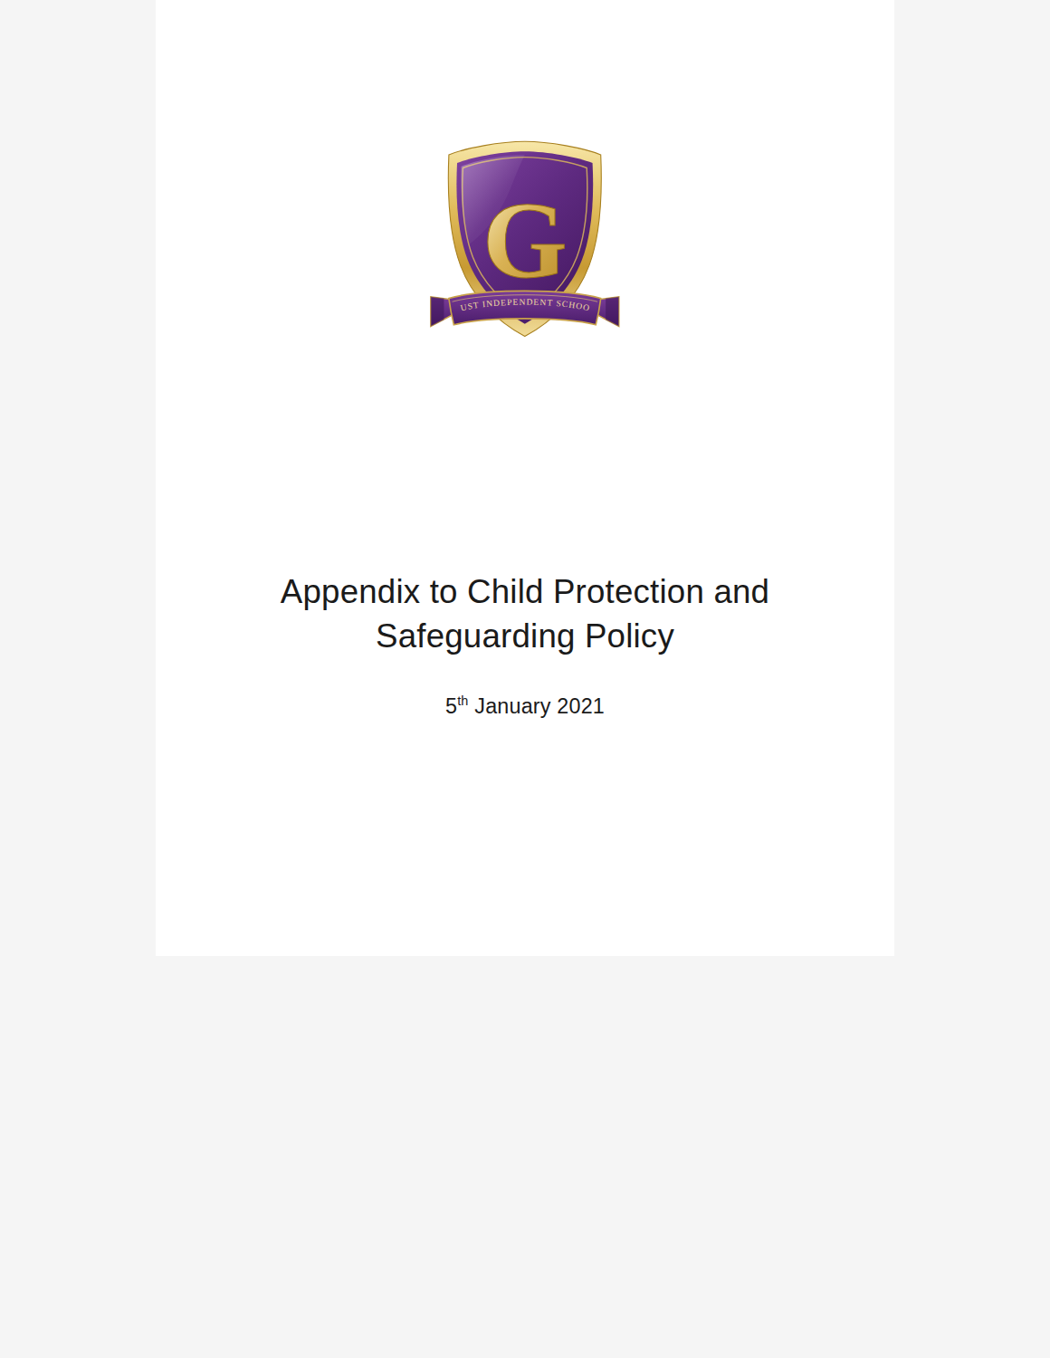G GUST INDEPENDENT SCHOOL
Appendix to Child Protection and Safeguarding Policy
5th January 2021